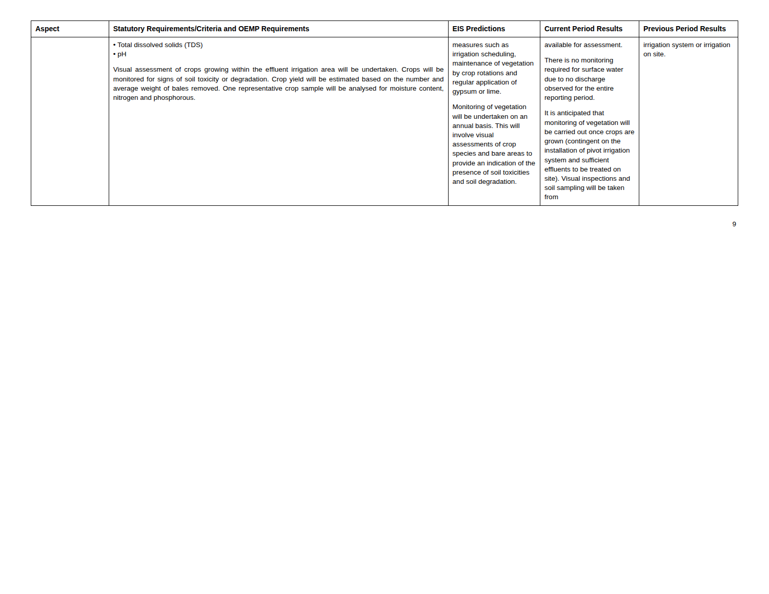| Aspect | Statutory Requirements/Criteria and OEMP Requirements | EIS Predictions | Current Period Results | Previous Period Results |
| --- | --- | --- | --- | --- |
| | • Total dissolved solids (TDS) • pH Visual assessment of crops growing within the effluent irrigation area will be undertaken. Crops will be monitored for signs of soil toxicity or degradation. Crop yield will be estimated based on the number and average weight of bales removed. One representative crop sample will be analysed for moisture content, nitrogen and phosphorous. | measures such as irrigation scheduling, maintenance of vegetation by crop rotations and regular application of gypsum or lime. Monitoring of vegetation will be undertaken on an annual basis. This will involve visual assessments of crop species and bare areas to provide an indication of the presence of soil toxicities and soil degradation. | available for assessment. There is no monitoring required for surface water due to no discharge observed for the entire reporting period. It is anticipated that monitoring of vegetation will be carried out once crops are grown (contingent on the installation of pivot irrigation system and sufficient effluents to be treated on site). Visual inspections and soil sampling will be taken from | irrigation system or irrigation on site. |
9